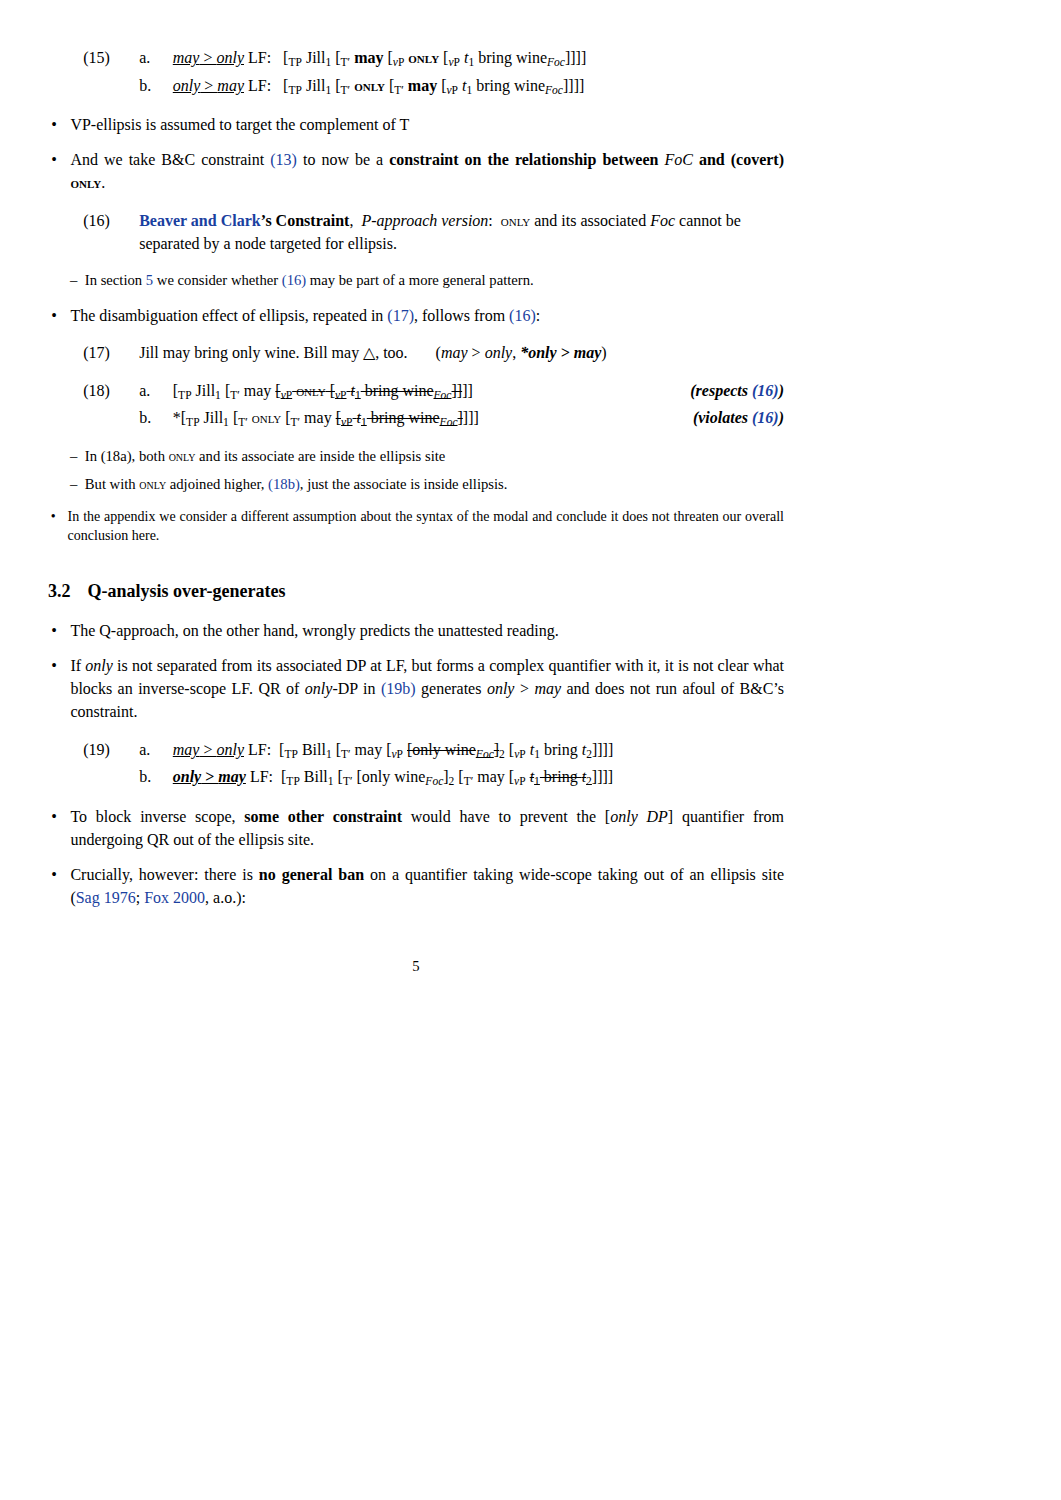(15)
a.
may > only LF: [TP Jill1 [T′ may [vP only [vP t1 bring wineFoc]]]]
b.
only > may LF: [TP Jill1 [T′ only [T′ may [vP t1 bring wineFoc]]]]
VP-ellipsis is assumed to target the complement of T
And we take B&C constraint (13) to now be a constraint on the relationship between FoC and (covert) only.
(16)
Beaver and Clark’s Constraint, P-approach version: only and its associated Foc cannot be separated by a node targeted for ellipsis.
In section 5 we consider whether (16) may be part of a more general pattern.
The disambiguation effect of ellipsis, repeated in (17), follows from (16):
(17)
Jill may bring only wine. Bill may △, too. (may > only, *only > may)
(18)
a.
[TP Jill1 [T′ may [vP only [vP t1 bring wineFoc]]]](respects (16))
b.
*[TP Jill1 [T′ only [T′ may [vP t1 bring wineFoc]]]](violates (16))
In (18a), both only and its associate are inside the ellipsis site
But with only adjoined higher, (18b), just the associate is inside ellipsis.
In the appendix we consider a different assumption about the syntax of the modal and conclude it does not threaten our overall conclusion here.
3.2 Q-analysis over-generates
The Q-approach, on the other hand, wrongly predicts the unattested reading.
If only is not separated from its associated DP at LF, but forms a complex quantifier with it, it is not clear what blocks an inverse-scope LF. QR of only-DP in (19b) generates only > may and does not run afoul of B&C’s constraint.
(19)
a.
may > only LF: [TP Bill1 [T′ may [vP [only wineFoc]2 [vP t1 bring t2]]]]
b.
only > may LF: [TP Bill1 [T′ [only wineFoc]2 [T′ may [vP t1 bring t2]]]]
To block inverse scope, some other constraint would have to prevent the [only DP] quantifier from undergoing QR out of the ellipsis site.
Crucially, however: there is no general ban on a quantifier taking wide-scope taking out of an ellipsis site (Sag 1976; Fox 2000, a.o.):
5